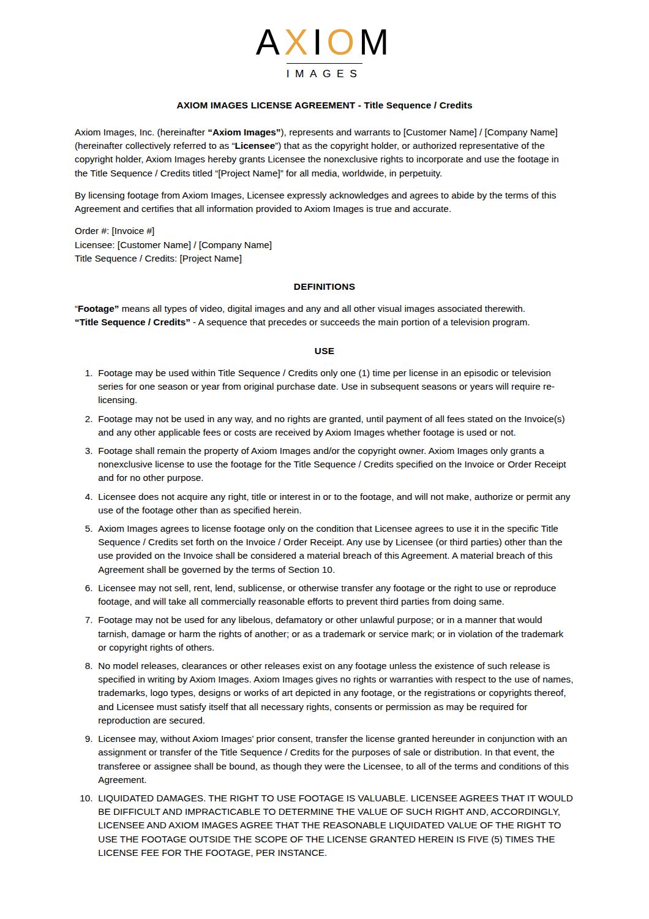AXIOM
IMAGES
AXIOM IMAGES LICENSE AGREEMENT - Title Sequence / Credits
Axiom Images, Inc. (hereinafter “Axiom Images”), represents and warrants to [Customer Name] / [Company Name] (hereinafter collectively referred to as “Licensee”) that as the copyright holder, or authorized representative of the copyright holder, Axiom Images hereby grants Licensee the nonexclusive rights to incorporate and use the footage in the Title Sequence / Credits titled “[Project Name]” for all media, worldwide, in perpetuity.
By licensing footage from Axiom Images, Licensee expressly acknowledges and agrees to abide by the terms of this Agreement and certifies that all information provided to Axiom Images is true and accurate.
Order #: [Invoice #]
Licensee: [Customer Name] / [Company Name]
Title Sequence / Credits: [Project Name]
DEFINITIONS
“Footage” means all types of video, digital images and any and all other visual images associated therewith.
“Title Sequence / Credits” - A sequence that precedes or succeeds the main portion of a television program.
USE
Footage may be used within Title Sequence / Credits only one (1) time per license in an episodic or television series for one season or year from original purchase date. Use in subsequent seasons or years will require re-licensing.
Footage may not be used in any way, and no rights are granted, until payment of all fees stated on the Invoice(s) and any other applicable fees or costs are received by Axiom Images whether footage is used or not.
Footage shall remain the property of Axiom Images and/or the copyright owner. Axiom Images only grants a nonexclusive license to use the footage for the Title Sequence / Credits specified on the Invoice or Order Receipt and for no other purpose.
Licensee does not acquire any right, title or interest in or to the footage, and will not make, authorize or permit any use of the footage other than as specified herein.
Axiom Images agrees to license footage only on the condition that Licensee agrees to use it in the specific Title Sequence / Credits set forth on the Invoice / Order Receipt. Any use by Licensee (or third parties) other than the use provided on the Invoice shall be considered a material breach of this Agreement. A material breach of this Agreement shall be governed by the terms of Section 10.
Licensee may not sell, rent, lend, sublicense, or otherwise transfer any footage or the right to use or reproduce footage, and will take all commercially reasonable efforts to prevent third parties from doing same.
Footage may not be used for any libelous, defamatory or other unlawful purpose; or in a manner that would tarnish, damage or harm the rights of another; or as a trademark or service mark; or in violation of the trademark or copyright rights of others.
No model releases, clearances or other releases exist on any footage unless the existence of such release is specified in writing by Axiom Images. Axiom Images gives no rights or warranties with respect to the use of names, trademarks, logo types, designs or works of art depicted in any footage, or the registrations or copyrights thereof, and Licensee must satisfy itself that all necessary rights, consents or permission as may be required for reproduction are secured.
Licensee may, without Axiom Images’ prior consent, transfer the license granted hereunder in conjunction with an assignment or transfer of the Title Sequence / Credits for the purposes of sale or distribution. In that event, the transferee or assignee shall be bound, as though they were the Licensee, to all of the terms and conditions of this Agreement.
LIQUIDATED DAMAGES. THE RIGHT TO USE FOOTAGE IS VALUABLE. LICENSEE AGREES THAT IT WOULD BE DIFFICULT AND IMPRACTICABLE TO DETERMINE THE VALUE OF SUCH RIGHT AND, ACCORDINGLY, LICENSEE AND AXIOM IMAGES AGREE THAT THE REASONABLE LIQUIDATED VALUE OF THE RIGHT TO USE THE FOOTAGE OUTSIDE THE SCOPE OF THE LICENSE GRANTED HEREIN IS FIVE (5) TIMES THE LICENSE FEE FOR THE FOOTAGE, PER INSTANCE.